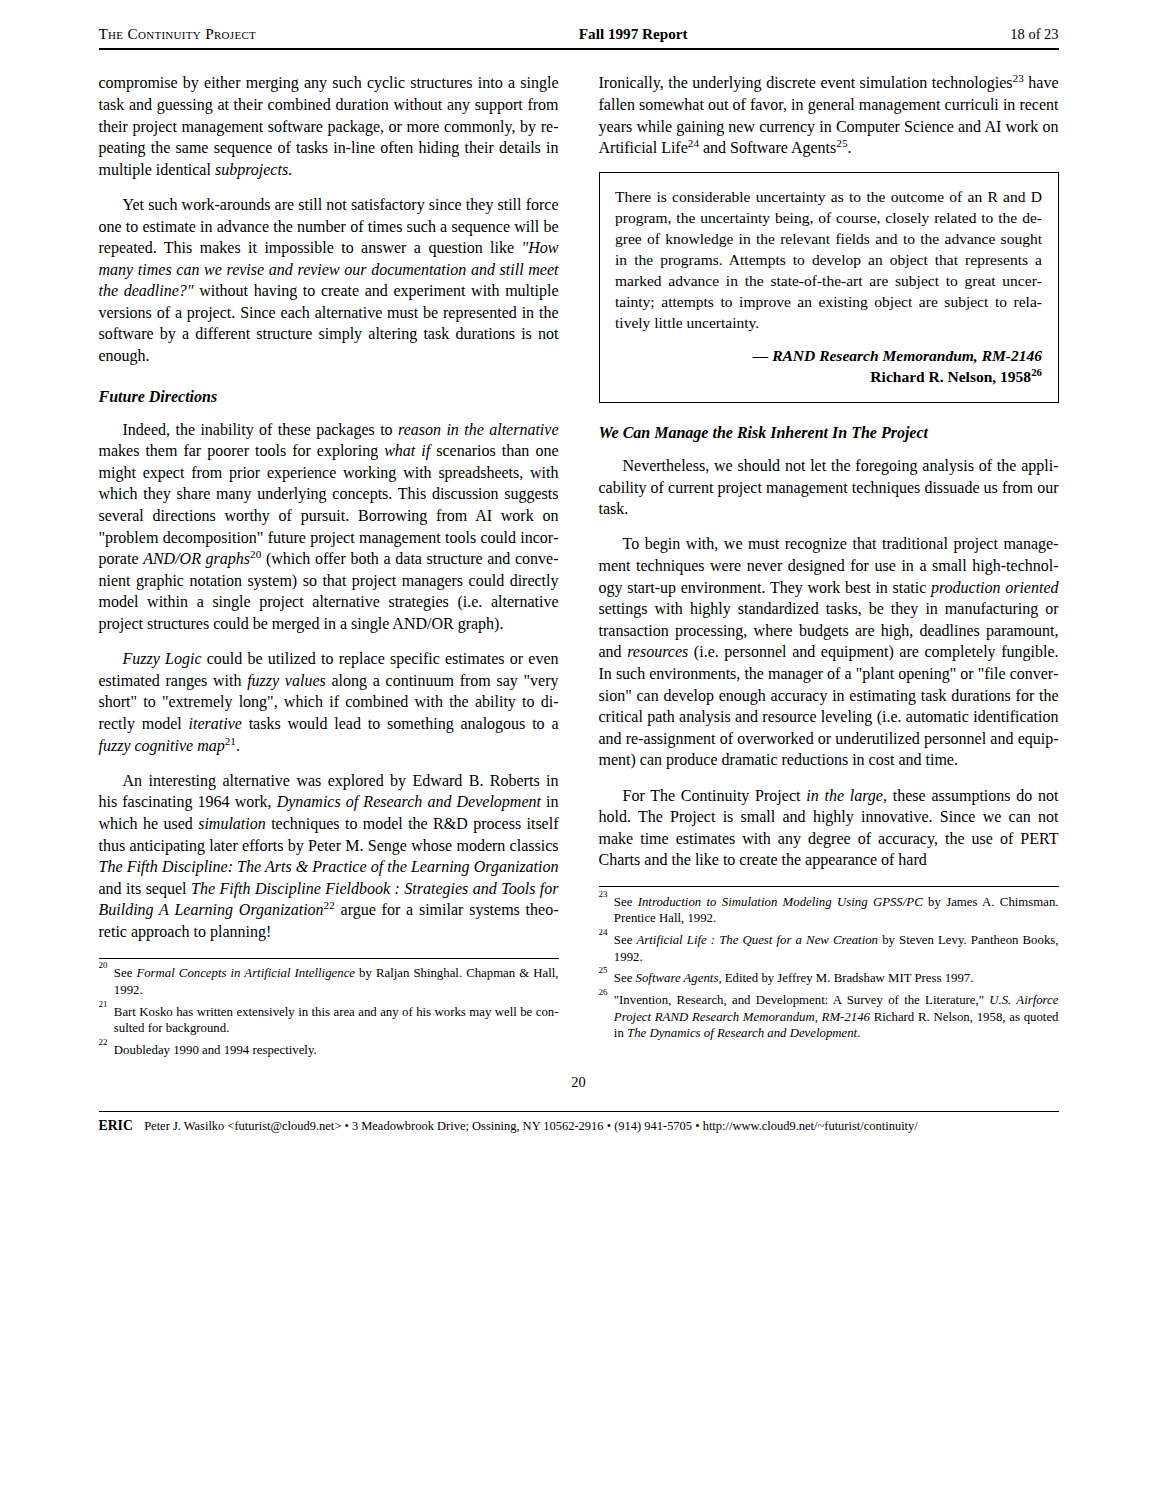The Continuity Project Fall 1997 Report 18 of 23
compromise by either merging any such cyclic structures into a single task and guessing at their combined duration without any support from their project management software package, or more commonly, by repeating the same sequence of tasks in-line often hiding their details in multiple identical subprojects.
Yet such work-arounds are still not satisfactory since they still force one to estimate in advance the number of times such a sequence will be repeated. This makes it impossible to answer a question like "How many times can we revise and review our documentation and still meet the deadline?" without having to create and experiment with multiple versions of a project. Since each alternative must be represented in the software by a different structure simply altering task durations is not enough.
Future Directions
Indeed, the inability of these packages to reason in the alternative makes them far poorer tools for exploring what if scenarios than one might expect from prior experience working with spreadsheets, with which they share many underlying concepts. This discussion suggests several directions worthy of pursuit. Borrowing from AI work on "problem decomposition" future project management tools could incorporate AND/OR graphs20 (which offer both a data structure and convenient graphic notation system) so that project managers could directly model within a single project alternative strategies (i.e. alternative project structures could be merged in a single AND/OR graph).
Fuzzy Logic could be utilized to replace specific estimates or even estimated ranges with fuzzy values along a continuum from say "very short" to "extremely long", which if combined with the ability to directly model iterative tasks would lead to something analogous to a fuzzy cognitive map21.
An interesting alternative was explored by Edward B. Roberts in his fascinating 1964 work, Dynamics of Research and Development in which he used simulation techniques to model the R&D process itself thus anticipating later efforts by Peter M. Senge whose modern classics The Fifth Discipline: The Arts & Practice of the Learning Organization and its sequel The Fifth Discipline Fieldbook : Strategies and Tools for Building A Learning Organization22 argue for a similar systems theoretic approach to planning!
20 See Formal Concepts in Artificial Intelligence by Raljan Shinghal. Chapman & Hall, 1992.
21 Bart Kosko has written extensively in this area and any of his works may well be consulted for background.
22 Doubleday 1990 and 1994 respectively.
Ironically, the underlying discrete event simulation technologies23 have fallen somewhat out of favor, in general management curriculi in recent years while gaining new currency in Computer Science and AI work on Artificial Life24 and Software Agents25.
There is considerable uncertainty as to the outcome of an R and D program, the uncertainty being, of course, closely related to the degree of knowledge in the relevant fields and to the advance sought in the programs. Attempts to develop an object that represents a marked advance in the state-of-the-art are subject to great uncertainty; attempts to improve an existing object are subject to relatively little uncertainty.
— RAND Research Memorandum, RM-2146 Richard R. Nelson, 195826
We Can Manage the Risk Inherent In The Project
Nevertheless, we should not let the foregoing analysis of the applicability of current project management techniques dissuade us from our task.
To begin with, we must recognize that traditional project management techniques were never designed for use in a small high-technology start-up environment. They work best in static production oriented settings with highly standardized tasks, be they in manufacturing or transaction processing, where budgets are high, deadlines paramount, and resources (i.e. personnel and equipment) are completely fungible. In such environments, the manager of a "plant opening" or "file conversion" can develop enough accuracy in estimating task durations for the critical path analysis and resource leveling (i.e. automatic identification and re-assignment of overworked or underutilized personnel and equipment) can produce dramatic reductions in cost and time.
For The Continuity Project in the large, these assumptions do not hold. The Project is small and highly innovative. Since we can not make time estimates with any degree of accuracy, the use of PERT Charts and the like to create the appearance of hard
23 See Introduction to Simulation Modeling Using GPSS/PC by James A. Chimsman. Prentice Hall, 1992.
24 See Artificial Life : The Quest for a New Creation by Steven Levy. Pantheon Books, 1992.
25 See Software Agents, Edited by Jeffrey M. Bradshaw MIT Press 1997.
26 "Invention, Research, and Development: A Survey of the Literature," U.S. Airforce Project RAND Research Memorandum, RM-2146 Richard R. Nelson, 1958, as quoted in The Dynamics of Research and Development.
20
ERIC Peter J. Wasilko <futurist@cloud9.net> • 3 Meadowbrook Drive; Ossining, NY 10562-2916 • (914) 941-5705 • http://www.cloud9.net/~futurist/continuity/